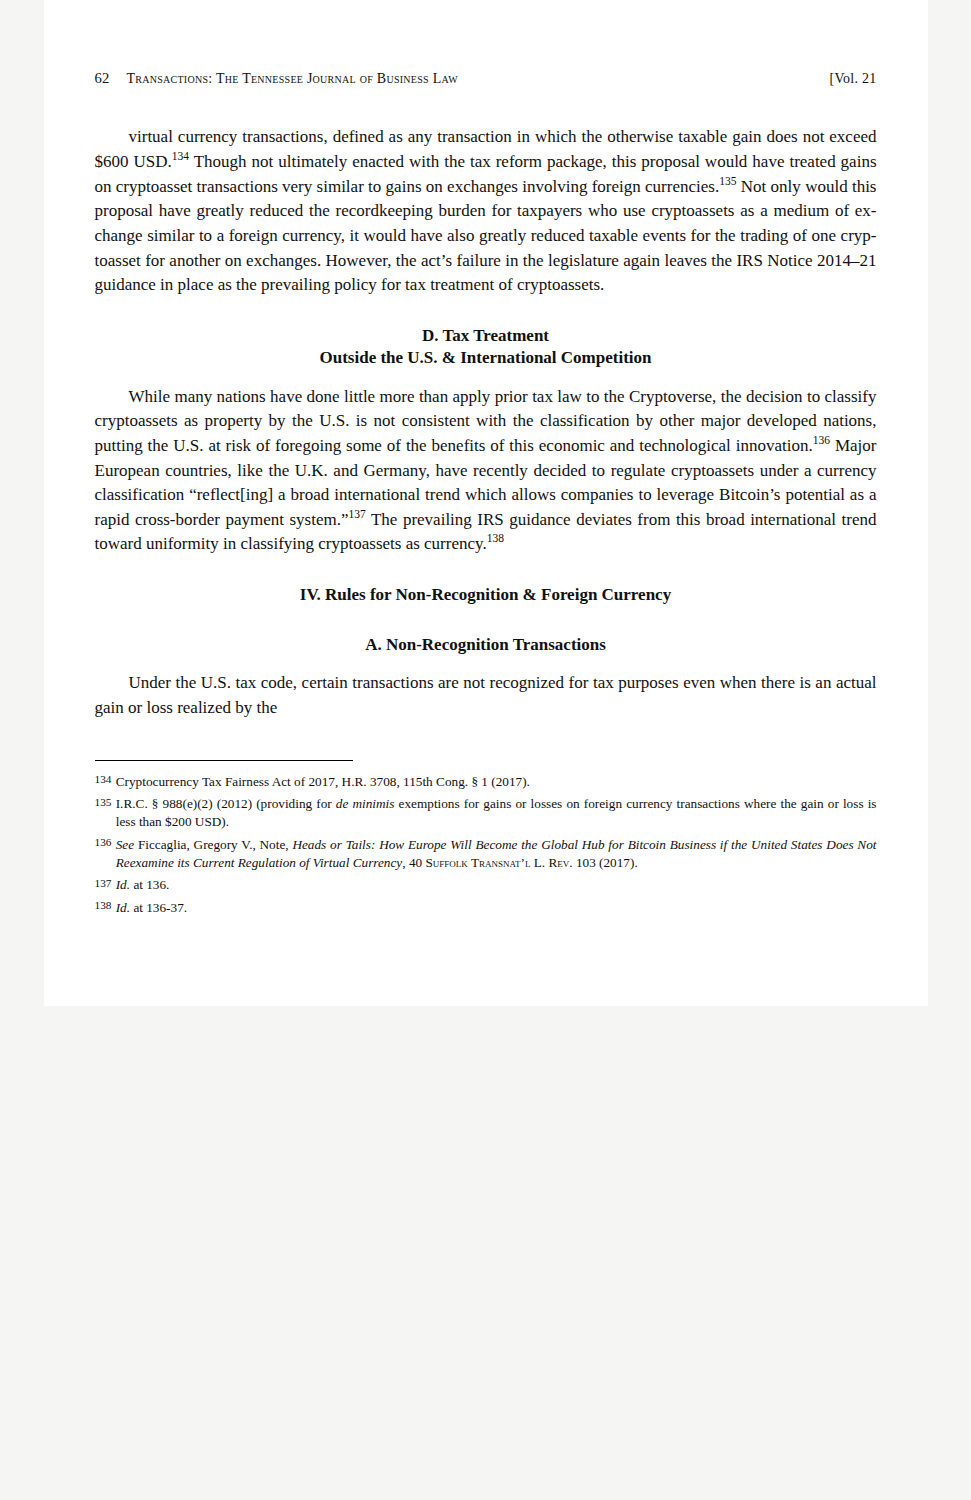62 Transactions: The Tennessee Journal of Business Law [Vol. 21
virtual currency transactions, defined as any transaction in which the otherwise taxable gain does not exceed $600 USD.134 Though not ultimately enacted with the tax reform package, this proposal would have treated gains on cryptoasset transactions very similar to gains on exchanges involving foreign currencies.135 Not only would this proposal have greatly reduced the recordkeeping burden for taxpayers who use cryptoassets as a medium of exchange similar to a foreign currency, it would have also greatly reduced taxable events for the trading of one cryptoasset for another on exchanges. However, the act’s failure in the legislature again leaves the IRS Notice 2014–21 guidance in place as the prevailing policy for tax treatment of cryptoassets.
D. Tax Treatment
Outside the U.S. & International Competition
While many nations have done little more than apply prior tax law to the Cryptoverse, the decision to classify cryptoassets as property by the U.S. is not consistent with the classification by other major developed nations, putting the U.S. at risk of foregoing some of the benefits of this economic and technological innovation.136 Major European countries, like the U.K. and Germany, have recently decided to regulate cryptoassets under a currency classification “reflect[ing] a broad international trend which allows companies to leverage Bitcoin’s potential as a rapid cross-border payment system.”137 The prevailing IRS guidance deviates from this broad international trend toward uniformity in classifying cryptoassets as currency.138
IV. Rules for Non-Recognition & Foreign Currency
A. Non-Recognition Transactions
Under the U.S. tax code, certain transactions are not recognized for tax purposes even when there is an actual gain or loss realized by the
134 Cryptocurrency Tax Fairness Act of 2017, H.R. 3708, 115th Cong. § 1 (2017).
135 I.R.C. § 988(e)(2) (2012) (providing for de minimis exemptions for gains or losses on foreign currency transactions where the gain or loss is less than $200 USD).
136 See Ficcaglia, Gregory V., Note, Heads or Tails: How Europe Will Become the Global Hub for Bitcoin Business if the United States Does Not Reexamine its Current Regulation of Virtual Currency, 40 Suffolk Transnat’l L. Rev. 103 (2017).
137 Id. at 136.
138 Id. at 136-37.